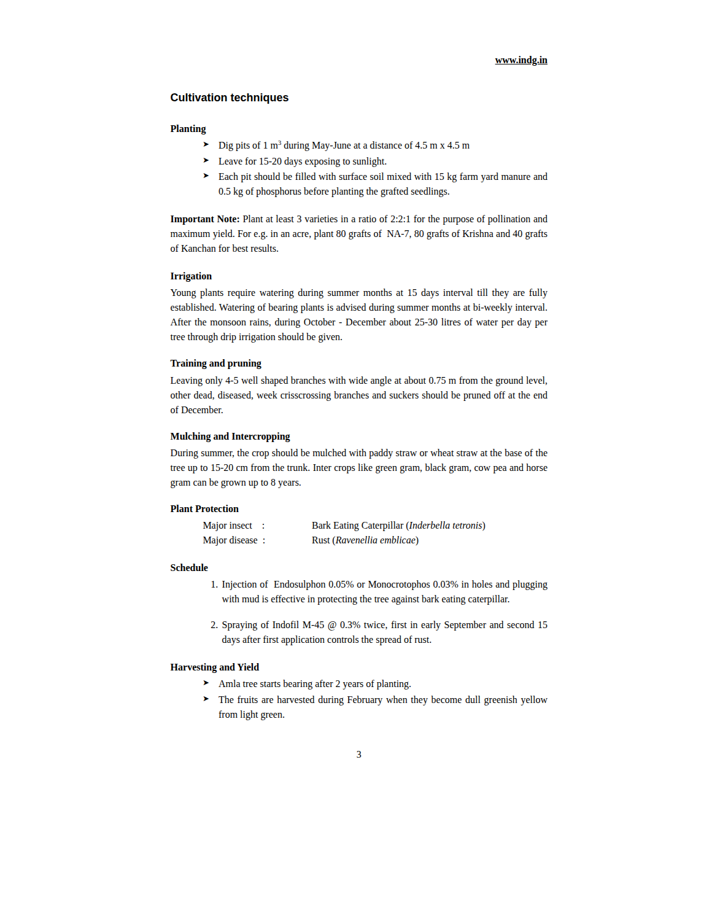www.indg.in
Cultivation techniques
Planting
Dig pits of 1 m3 during May-June at a distance of 4.5 m x 4.5 m
Leave for 15-20 days exposing to sunlight.
Each pit should be filled with surface soil mixed with 15 kg farm yard manure and 0.5 kg of phosphorus before planting the grafted seedlings.
Important Note: Plant at least 3 varieties in a ratio of 2:2:1 for the purpose of pollination and maximum yield. For e.g. in an acre, plant 80 grafts of NA-7, 80 grafts of Krishna and 40 grafts of Kanchan for best results.
Irrigation
Young plants require watering during summer months at 15 days interval till they are fully established. Watering of bearing plants is advised during summer months at bi-weekly interval. After the monsoon rains, during October - December about 25-30 litres of water per day per tree through drip irrigation should be given.
Training and pruning
Leaving only 4-5 well shaped branches with wide angle at about 0.75 m from the ground level, other dead, diseased, week crisscrossing branches and suckers should be pruned off at the end of December.
Mulching and Intercropping
During summer, the crop should be mulched with paddy straw or wheat straw at the base of the tree up to 15-20 cm from the trunk. Inter crops like green gram, black gram, cow pea and horse gram can be grown up to 8 years.
Plant Protection
| Major insect : | Bark Eating Caterpillar ( Inderbella tetronis ) |
| Major disease : | Rust ( Ravenellia emblicae ) |
Schedule
Injection of Endosulphon 0.05% or Monocrotophos 0.03% in holes and plugging with mud is effective in protecting the tree against bark eating caterpillar.
Spraying of Indofil M-45 @ 0.3% twice, first in early September and second 15 days after first application controls the spread of rust.
Harvesting and Yield
Amla tree starts bearing after 2 years of planting.
The fruits are harvested during February when they become dull greenish yellow from light green.
3